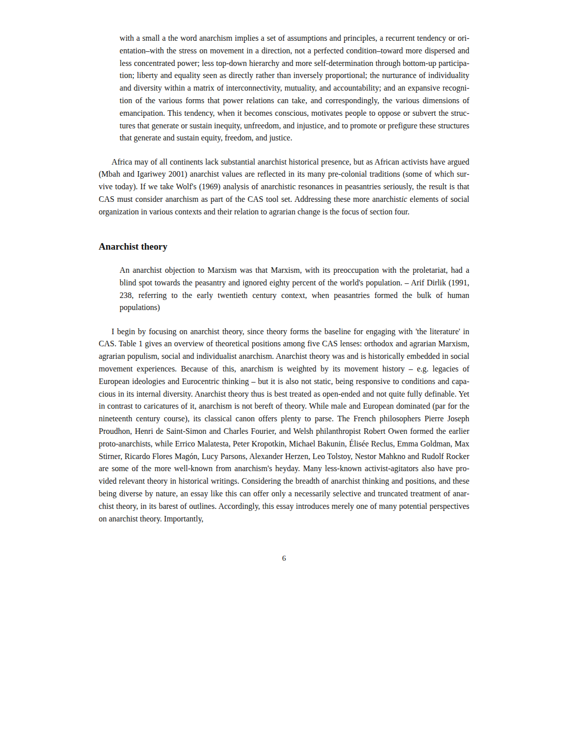with a small a the word anarchism implies a set of assumptions and principles, a recurrent tendency or orientation–with the stress on movement in a direction, not a perfected condition–toward more dispersed and less concentrated power; less top-down hierarchy and more self-determination through bottom-up participation; liberty and equality seen as directly rather than inversely proportional; the nurturance of individuality and diversity within a matrix of interconnectivity, mutuality, and accountability; and an expansive recognition of the various forms that power relations can take, and correspondingly, the various dimensions of emancipation. This tendency, when it becomes conscious, motivates people to oppose or subvert the structures that generate or sustain inequity, unfreedom, and injustice, and to promote or prefigure these structures that generate and sustain equity, freedom, and justice.
Africa may of all continents lack substantial anarchist historical presence, but as African activists have argued (Mbah and Igariwey 2001) anarchist values are reflected in its many pre-colonial traditions (some of which survive today). If we take Wolf's (1969) analysis of anarchistic resonances in peasantries seriously, the result is that CAS must consider anarchism as part of the CAS tool set. Addressing these more anarchistic elements of social organization in various contexts and their relation to agrarian change is the focus of section four.
Anarchist theory
An anarchist objection to Marxism was that Marxism, with its preoccupation with the proletariat, had a blind spot towards the peasantry and ignored eighty percent of the world's population. – Arif Dirlik (1991, 238, referring to the early twentieth century context, when peasantries formed the bulk of human populations)
I begin by focusing on anarchist theory, since theory forms the baseline for engaging with 'the literature' in CAS. Table 1 gives an overview of theoretical positions among five CAS lenses: orthodox and agrarian Marxism, agrarian populism, social and individualist anarchism. Anarchist theory was and is historically embedded in social movement experiences. Because of this, anarchism is weighted by its movement history – e.g. legacies of European ideologies and Eurocentric thinking – but it is also not static, being responsive to conditions and capacious in its internal diversity. Anarchist theory thus is best treated as open-ended and not quite fully definable. Yet in contrast to caricatures of it, anarchism is not bereft of theory. While male and European dominated (par for the nineteenth century course), its classical canon offers plenty to parse. The French philosophers Pierre Joseph Proudhon, Henri de Saint-Simon and Charles Fourier, and Welsh philanthropist Robert Owen formed the earlier proto-anarchists, while Errico Malatesta, Peter Kropotkin, Michael Bakunin, Élisée Reclus, Emma Goldman, Max Stirner, Ricardo Flores Magón, Lucy Parsons, Alexander Herzen, Leo Tolstoy, Nestor Mahkno and Rudolf Rocker are some of the more well-known from anarchism's heyday. Many less-known activist-agitators also have provided relevant theory in historical writings. Considering the breadth of anarchist thinking and positions, and these being diverse by nature, an essay like this can offer only a necessarily selective and truncated treatment of anarchist theory, in its barest of outlines. Accordingly, this essay introduces merely one of many potential perspectives on anarchist theory. Importantly,
6